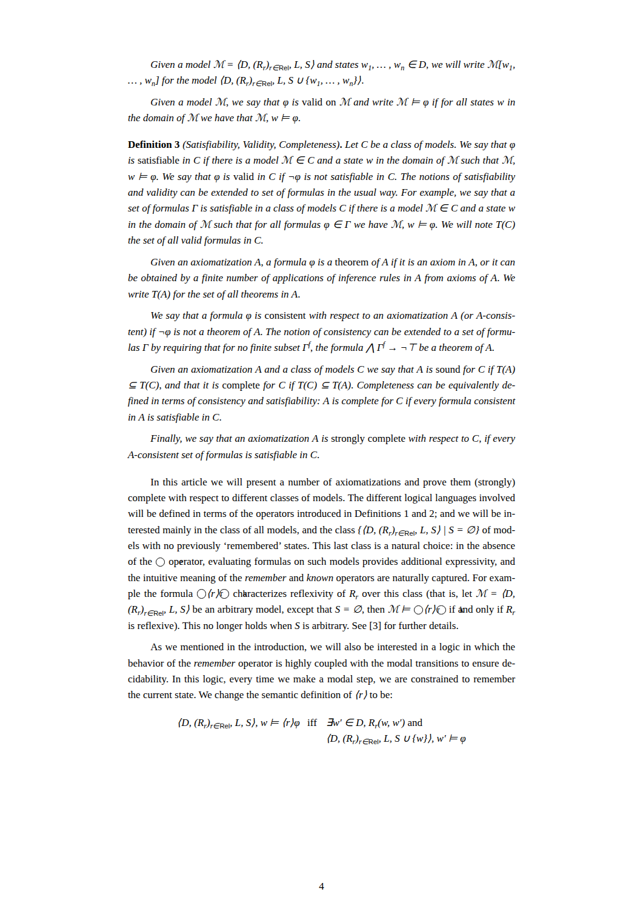Given a model ℳ = ⟨D, (Rr)r∈Rel, L, S⟩ and states w1, … , wn ∈ D, we will write ℳ[w1, … , wn] for the model ⟨D, (Rr)r∈Rel, L, S ∪ {w1, … , wn}⟩.
Given a model ℳ, we say that φ is valid on ℳ and write ℳ ⊨ φ if for all states w in the domain of ℳ we have that ℳ, w ⊨ φ.
Definition 3 (Satisfiability, Validity, Completeness). Let C be a class of models. We say that φ is satisfiable in C if there is a model ℳ ∈ C and a state w in the domain of ℳ such that ℳ, w ⊨ φ. We say that φ is valid in C if ¬φ is not satisfiable in C. The notions of satisfiability and validity can be extended to set of formulas in the usual way. For example, we say that a set of formulas Γ is satisfiable in a class of models C if there is a model ℳ ∈ C and a state w in the domain of ℳ such that for all formulas φ ∈ Γ we have ℳ, w ⊨ φ. We will note T(C) the set of all valid formulas in C.
Given an axiomatization A, a formula φ is a theorem of A if it is an axiom in A, or it can be obtained by a finite number of applications of inference rules in A from axioms of A. We write T(A) for the set of all theorems in A.
We say that a formula φ is consistent with respect to an axiomatization A (or A-consistent) if ¬φ is not a theorem of A. The notion of consistency can be extended to a set of formulas Γ by requiring that for no finite subset Γf, the formula ⋀ Γf → ¬⊤ be a theorem of A.
Given an axiomatization A and a class of models C we say that A is sound for C if T(A) ⊆ T(C), and that it is complete for C if T(C) ⊆ T(A). Completeness can be equivalently defined in terms of consistency and satisfiability: A is complete for C if every formula consistent in A is satisfiable in C.
Finally, we say that an axiomatization A is strongly complete with respect to C, if every A-consistent set of formulas is satisfiable in C.
In this article we will present a number of axiomatizations and prove them (strongly) complete with respect to different classes of models. The different logical languages involved will be defined in terms of the operators introduced in Definitions 1 and 2; and we will be interested mainly in the class of all models, and the class {⟨D, (Rr)r∈Rel, L, S⟩ | S = ∅} of models with no previously ‘remembered’ states. This last class is a natural choice: in the absence of the e operator, evaluating formulas on such models provides additional expressivity, and the intuitive meaning of the remember and known operators are naturally captured. For example the formula r⟨r⟩k characterizes reflexivity of Rr over this class (that is, let ℳ = ⟨D, (Rr)r∈Rel, L, S⟩ be an arbitrary model, except that S = ∅, then ℳ ⊨ r⟨r⟩k if and only if Rr is reflexive). This no longer holds when S is arbitrary. See [3] for further details.
As we mentioned in the introduction, we will also be interested in a logic in which the behavior of the remember operator is highly coupled with the modal transitions to ensure decidability. In this logic, every time we make a modal step, we are constrained to remember the current state. We change the semantic definition of ⟨r⟩ to be:
| ⟨D, (R r ) r∈ Rel , L, S⟩, w ⊨ ⟨r⟩φ | iff | ∃w′ ∈ D, R r (w, w′) and |
| | | ⟨D, (R r ) r∈ Rel , L, S ∪ {w}⟩, w′ ⊨ φ |
4